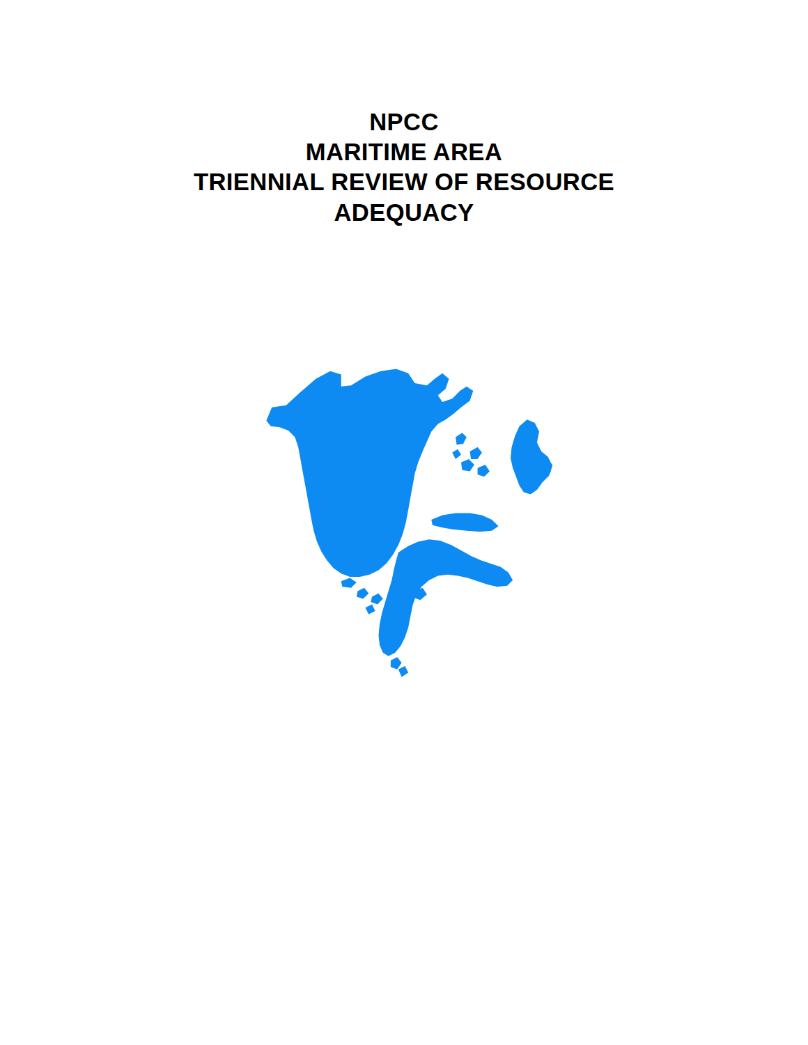NPCC
MARITIME AREA
TRIENNIAL REVIEW OF RESOURCE ADEQUACY